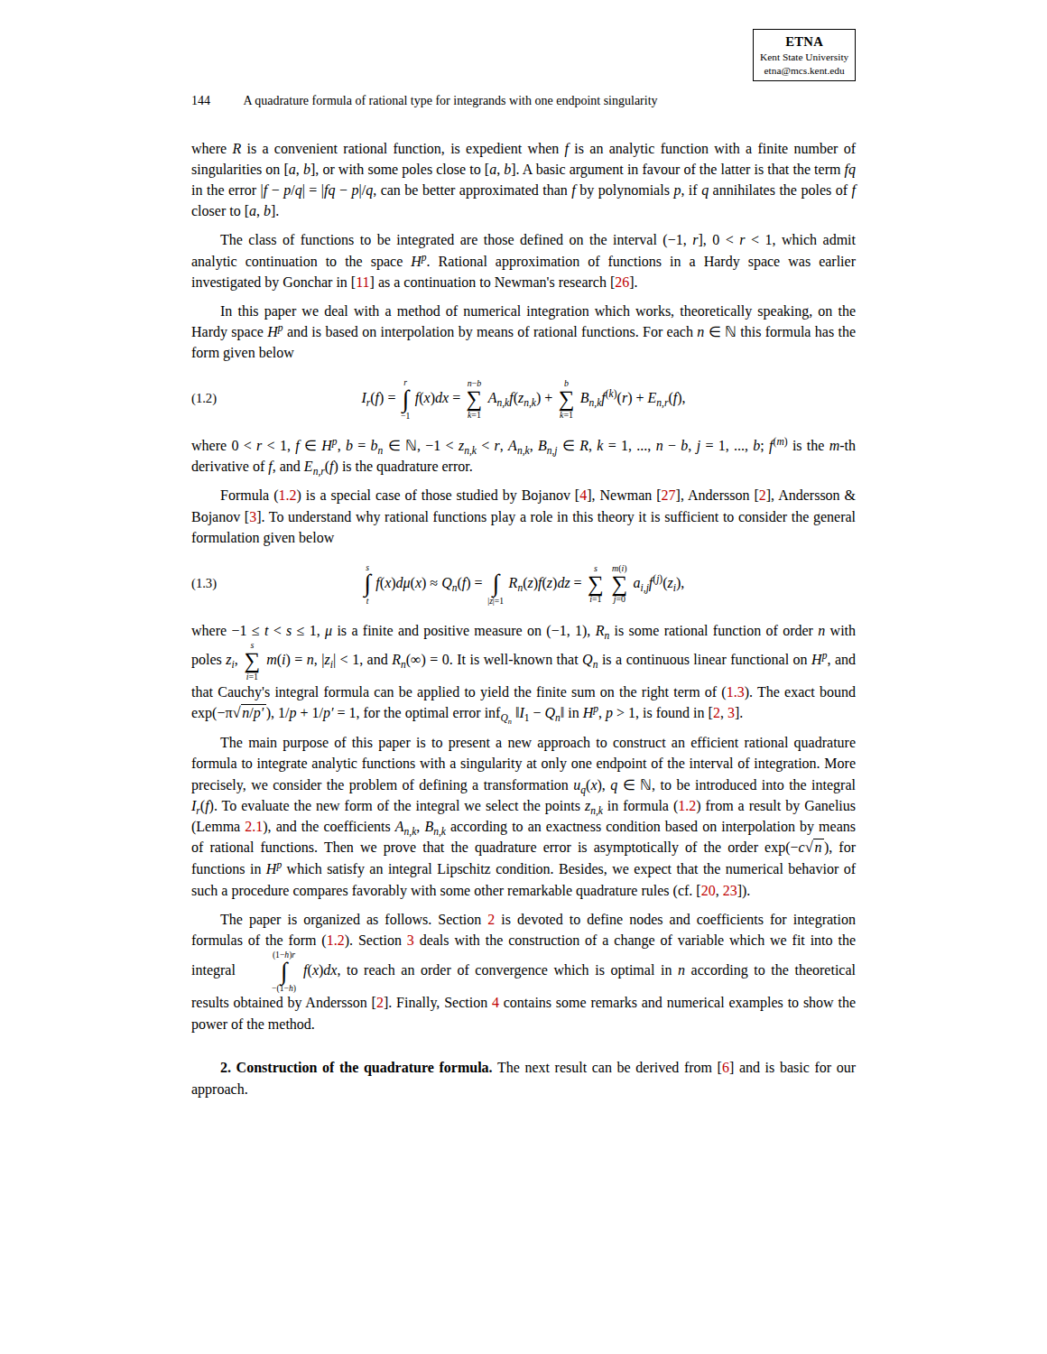ETNA
Kent State University
etna@mcs.kent.edu
144 A quadrature formula of rational type for integrands with one endpoint singularity
where R is a convenient rational function, is expedient when f is an analytic function with a finite number of singularities on [a, b], or with some poles close to [a, b]. A basic argument in favour of the latter is that the term fq in the error |f − p/q| = |fq − p|/q, can be better approximated than f by polynomials p, if q annihilates the poles of f closer to [a, b].
The class of functions to be integrated are those defined on the interval (−1, r], 0 < r < 1, which admit analytic continuation to the space Hp. Rational approximation of functions in a Hardy space was earlier investigated by Gonchar in [11] as a continuation to Newman's research [26].
In this paper we deal with a method of numerical integration which works, theoretically speaking, on the Hardy space Hp and is based on interpolation by means of rational functions. For each n ∈ ℕ this formula has the form given below
(1.2) Ir(f) = r∫−1 f(x)dx = n−b∑k=1 An,k f(zn,k) + b∑k=1 Bn,k f(k)(r) + En,r(f),
where 0 < r < 1, f ∈ Hp, b = bn ∈ ℕ, −1 < zn,k < r, An,k, Bn,j ∈ R, k = 1, ..., n − b, j = 1, ..., b; f(m) is the m-th derivative of f, and En,r(f) is the quadrature error.
Formula (1.2) is a special case of those studied by Bojanov [4], Newman [27], Andersson [2], Andersson & Bojanov [3]. To understand why rational functions play a role in this theory it is sufficient to consider the general formulation given below
(1.3) s∫t f(x)dμ(x) ≈ Qn(f) = ∫|z|=1 Rn(z)f(z)dz = s∑i=1 m(i)∑j=0 ai,j f(j)(zi),
where −1 ≤ t < s ≤ 1, μ is a finite and positive measure on (−1, 1), Rn is some rational function of order n with poles zi, s∑i=1 m(i) = n, |zi| < 1, and Rn(∞) = 0. It is well-known that Qn is a continuous linear functional on Hp, and that Cauchy's integral formula can be applied to yield the finite sum on the right term of (1.3). The exact bound exp(−π√n/p′), 1/p + 1/p′ = 1, for the optimal error infQn ‖I1 − Qn‖ in Hp, p > 1, is found in [2, 3].
The main purpose of this paper is to present a new approach to construct an efficient rational quadrature formula to integrate analytic functions with a singularity at only one endpoint of the interval of integration. More precisely, we consider the problem of defining a transformation uq(x), q ∈ ℕ, to be introduced into the integral Ir(f). To evaluate the new form of the integral we select the points zn,k in formula (1.2) from a result by Ganelius (Lemma 2.1), and the coefficients An,k, Bn,k according to an exactness condition based on interpolation by means of rational functions. Then we prove that the quadrature error is asymptotically of the order exp(−c√n), for functions in Hp which satisfy an integral Lipschitz condition. Besides, we expect that the numerical behavior of such a procedure compares favorably with some other remarkable quadrature rules (cf. [20, 23]).
The paper is organized as follows. Section 2 is devoted to define nodes and coefficients for integration formulas of the form (1.2). Section 3 deals with the construction of a change of variable which we fit into the integral (1−h)r∫−(1−h) f(x)dx, to reach an order of convergence which is optimal in n according to the theoretical results obtained by Andersson [2]. Finally, Section 4 contains some remarks and numerical examples to show the power of the method.
2. Construction of the quadrature formula. The next result can be derived from [6] and is basic for our approach.